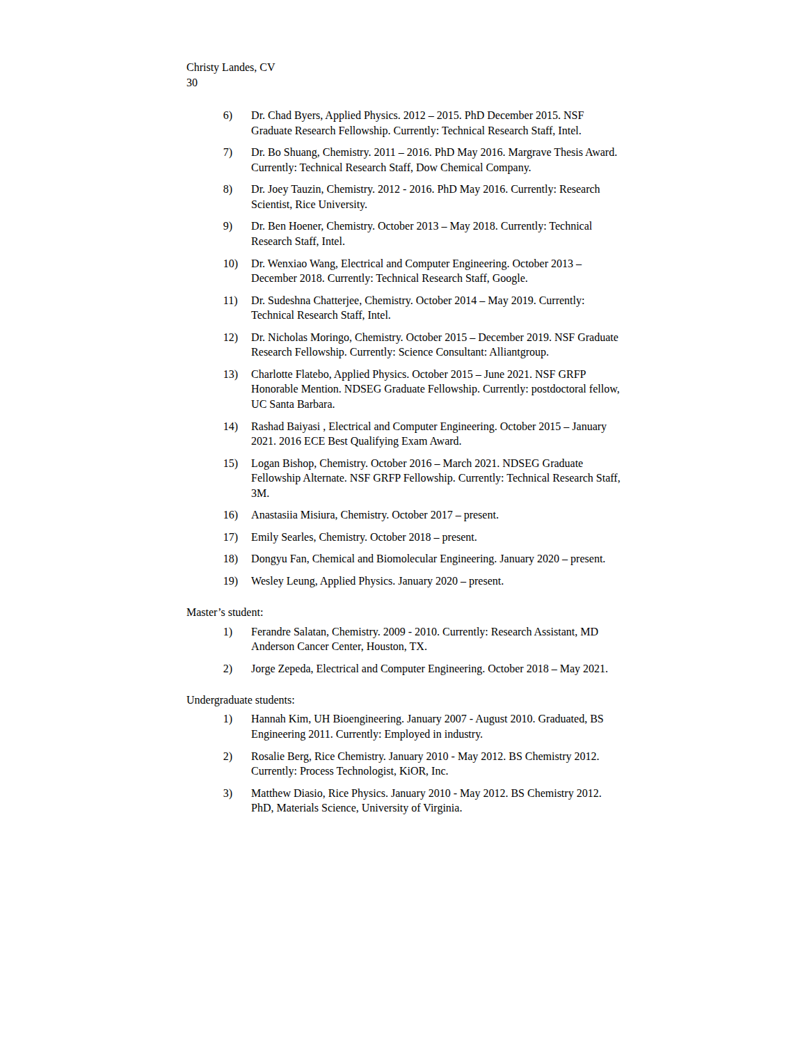Christy Landes, CV
30
Dr. Chad Byers, Applied Physics. 2012 – 2015. PhD December 2015. NSF Graduate Research Fellowship. Currently: Technical Research Staff, Intel.
Dr. Bo Shuang, Chemistry. 2011 – 2016. PhD May 2016. Margrave Thesis Award. Currently: Technical Research Staff, Dow Chemical Company.
Dr. Joey Tauzin, Chemistry. 2012 - 2016. PhD May 2016. Currently: Research Scientist, Rice University.
Dr. Ben Hoener, Chemistry. October 2013 – May 2018. Currently: Technical Research Staff, Intel.
Dr. Wenxiao Wang, Electrical and Computer Engineering. October 2013 – December 2018. Currently: Technical Research Staff, Google.
Dr. Sudeshna Chatterjee, Chemistry. October 2014 – May 2019. Currently: Technical Research Staff, Intel.
Dr. Nicholas Moringo, Chemistry. October 2015 – December 2019. NSF Graduate Research Fellowship. Currently: Science Consultant: Alliantgroup.
Charlotte Flatebo, Applied Physics. October 2015 – June 2021. NSF GRFP Honorable Mention. NDSEG Graduate Fellowship. Currently: postdoctoral fellow, UC Santa Barbara.
Rashad Baiyasi , Electrical and Computer Engineering. October 2015 – January 2021. 2016 ECE Best Qualifying Exam Award.
Logan Bishop, Chemistry. October 2016 – March 2021. NDSEG Graduate Fellowship Alternate. NSF GRFP Fellowship. Currently: Technical Research Staff, 3M.
Anastasiia Misiura, Chemistry. October 2017 – present.
Emily Searles, Chemistry. October 2018 – present.
Dongyu Fan, Chemical and Biomolecular Engineering. January 2020 – present.
Wesley Leung, Applied Physics. January 2020 – present.
Master’s student:
Ferandre Salatan, Chemistry. 2009 - 2010. Currently: Research Assistant, MD Anderson Cancer Center, Houston, TX.
Jorge Zepeda, Electrical and Computer Engineering. October 2018 – May 2021.
Undergraduate students:
Hannah Kim, UH Bioengineering. January 2007 - August 2010. Graduated, BS Engineering 2011. Currently: Employed in industry.
Rosalie Berg, Rice Chemistry. January 2010 - May 2012. BS Chemistry 2012. Currently: Process Technologist, KiOR, Inc.
Matthew Diasio, Rice Physics. January 2010 - May 2012. BS Chemistry 2012. PhD, Materials Science, University of Virginia.